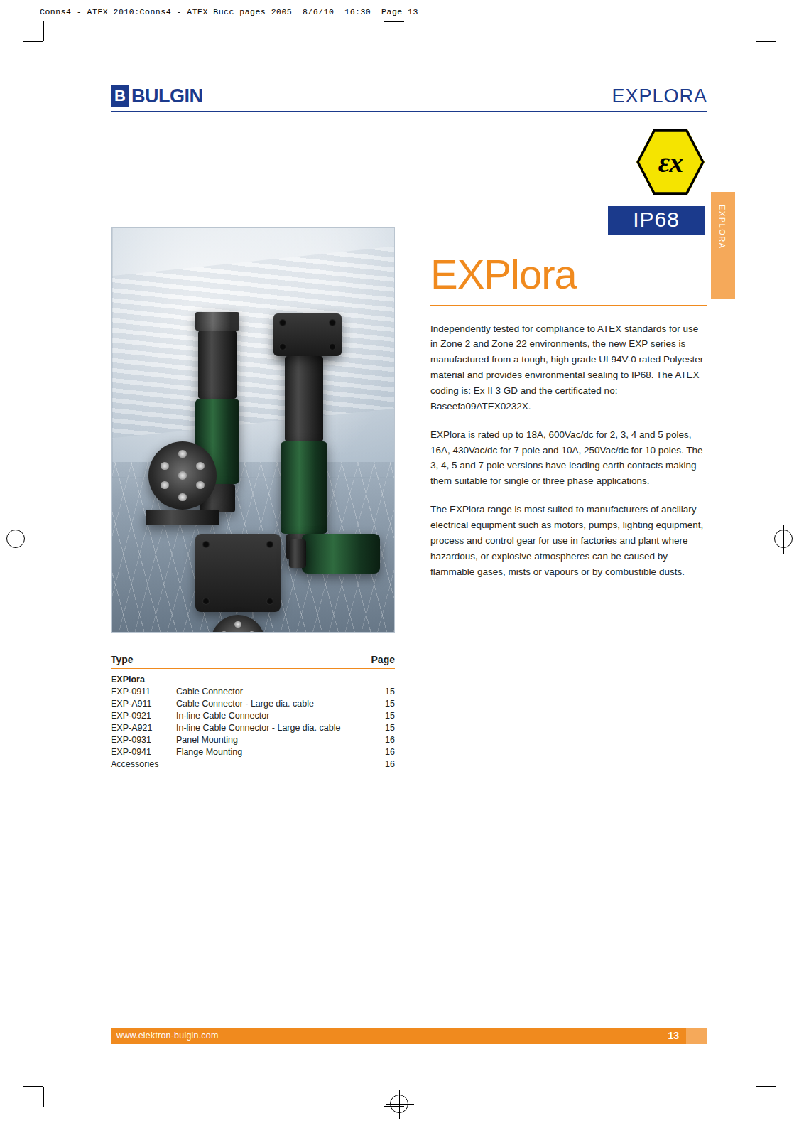Conns4 - ATEX 2010:Conns4 - ATEX Bucc pages 2005 8/6/10 16:30 Page 13
B
BULGIN
EXPLORA
EXPLORA
εx
IP68
EXPlora
Independently tested for compliance to ATEX standards for use in Zone 2 and Zone 22 environments, the new EXP series is manufactured from a tough, high grade UL94V-0 rated Polyester material and provides environmental sealing to IP68. The ATEX coding is: Ex II 3 GD and the certificated no: Baseefa09ATEX0232X.
EXPlora is rated up to 18A, 600Vac/dc for 2, 3, 4 and 5 poles, 16A, 430Vac/dc for 7 pole and 10A, 250Vac/dc for 10 poles. The 3, 4, 5 and 7 pole versions have leading earth contacts making them suitable for single or three phase applications.
The EXPlora range is most suited to manufacturers of ancillary electrical equipment such as motors, pumps, lighting equipment, process and control gear for use in factories and plant where hazardous, or explosive atmospheres can be caused by flammable gases, mists or vapours or by combustible dusts.
| Type | Page |
| --- | --- |
| EXPlora |
| EXP-0911 | Cable Connector | 15 |
| EXP-A911 | Cable Connector - Large dia. cable | 15 |
| EXP-0921 | In-line Cable Connector | 15 |
| EXP-A921 | In-line Cable Connector - Large dia. cable | 15 |
| EXP-0931 | Panel Mounting | 16 |
| EXP-0941 | Flange Mounting | 16 |
| Accessories | | 16 |
www.elektron-bulgin.com 13